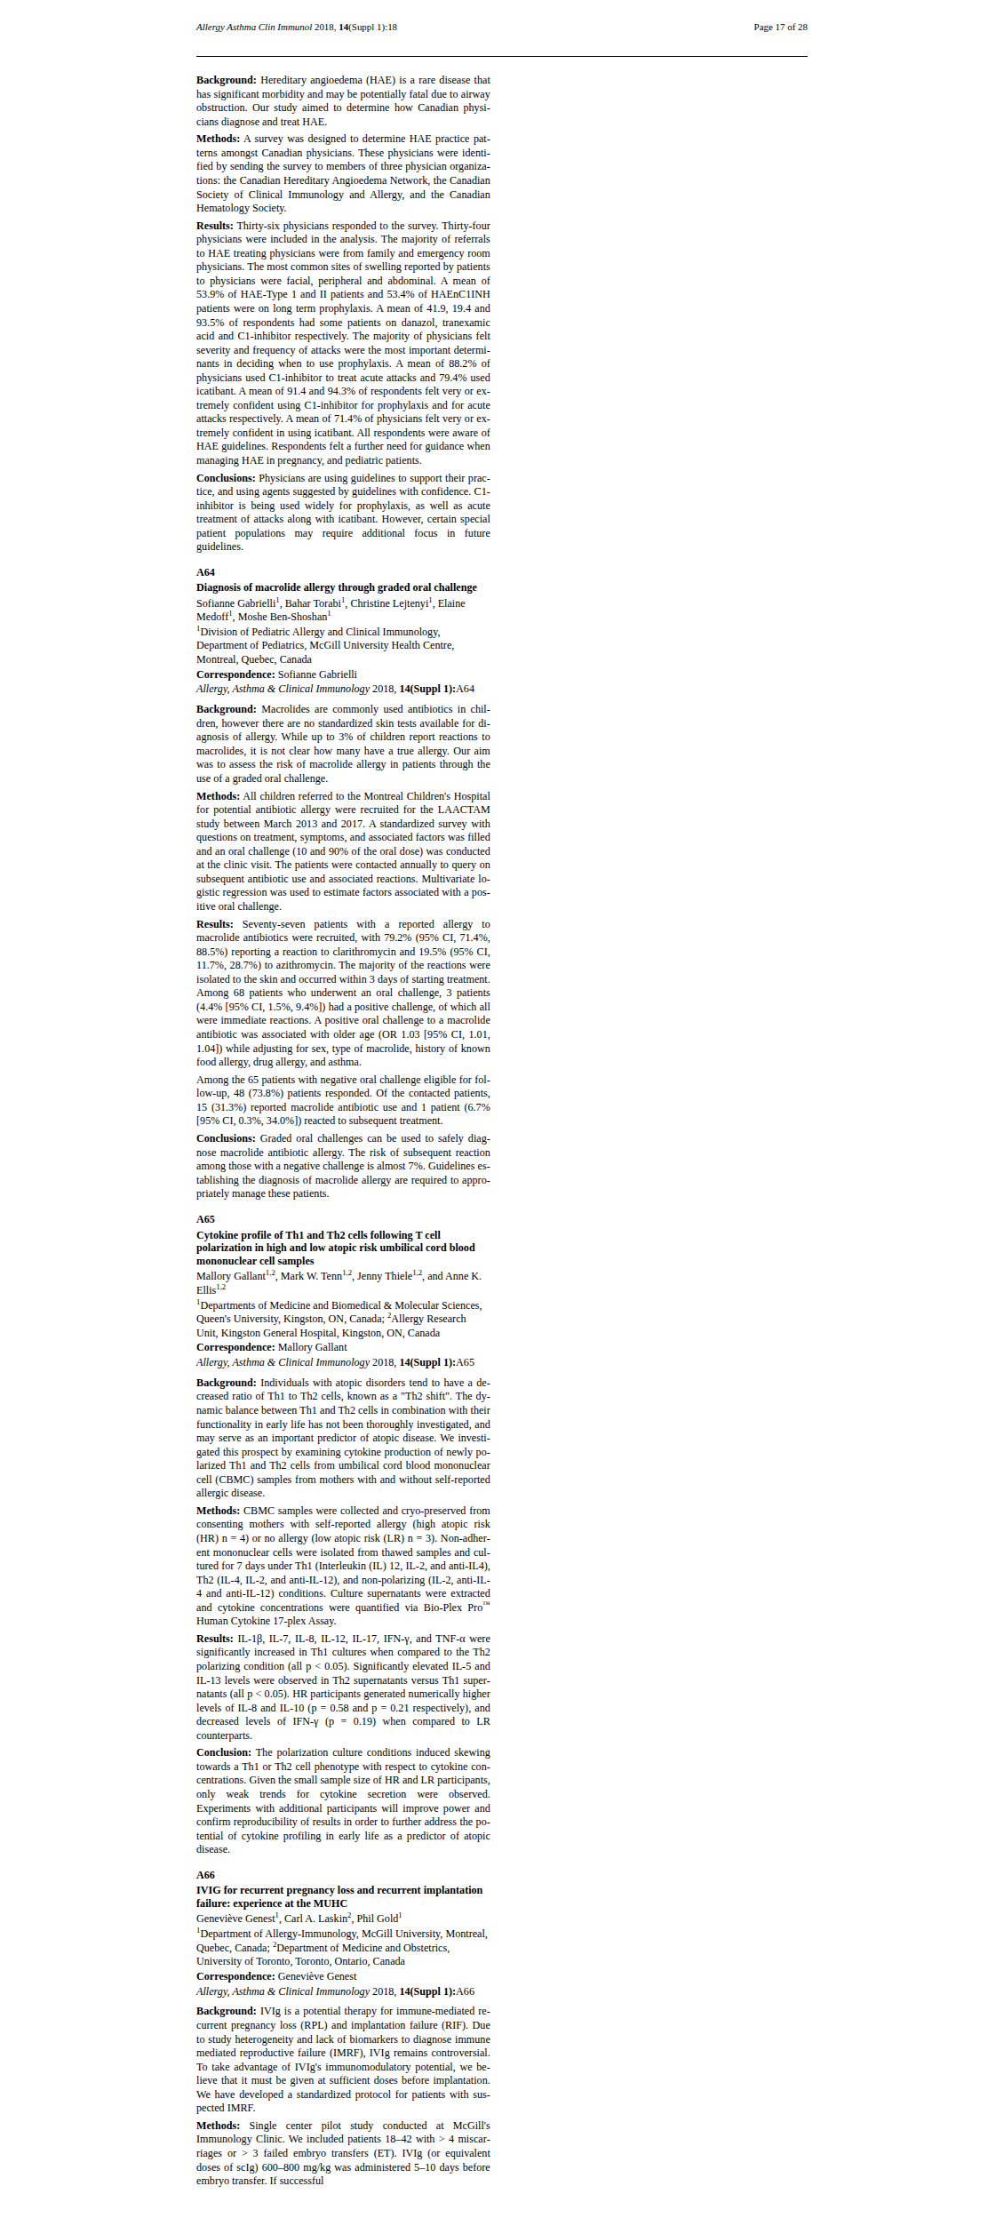Allergy Asthma Clin Immunol 2018, 14(Suppl 1):18
Page 17 of 28
Background: Hereditary angioedema (HAE) is a rare disease that has significant morbidity and may be potentially fatal due to airway obstruction. Our study aimed to determine how Canadian physicians diagnose and treat HAE.
Methods: A survey was designed to determine HAE practice patterns amongst Canadian physicians. These physicians were identified by sending the survey to members of three physician organizations: the Canadian Hereditary Angioedema Network, the Canadian Society of Clinical Immunology and Allergy, and the Canadian Hematology Society.
Results: Thirty-six physicians responded to the survey. Thirty-four physicians were included in the analysis. The majority of referrals to HAE treating physicians were from family and emergency room physicians. The most common sites of swelling reported by patients to physicians were facial, peripheral and abdominal. A mean of 53.9% of HAE-Type 1 and II patients and 53.4% of HAEnC1INH patients were on long term prophylaxis. A mean of 41.9, 19.4 and 93.5% of respondents had some patients on danazol, tranexamic acid and C1-inhibitor respectively. The majority of physicians felt severity and frequency of attacks were the most important determinants in deciding when to use prophylaxis. A mean of 88.2% of physicians used C1-inhibitor to treat acute attacks and 79.4% used icatibant. A mean of 91.4 and 94.3% of respondents felt very or extremely confident using C1-inhibitor for prophylaxis and for acute attacks respectively. A mean of 71.4% of physicians felt very or extremely confident in using icatibant. All respondents were aware of HAE guidelines. Respondents felt a further need for guidance when managing HAE in pregnancy, and pediatric patients.
Conclusions: Physicians are using guidelines to support their practice, and using agents suggested by guidelines with confidence. C1-inhibitor is being used widely for prophylaxis, as well as acute treatment of attacks along with icatibant. However, certain special patient populations may require additional focus in future guidelines.
A64
Diagnosis of macrolide allergy through graded oral challenge
Sofianne Gabrielli1, Bahar Torabi1, Christine Lejtenyi1, Elaine Medoff1, Moshe Ben-Shoshan1
1Division of Pediatric Allergy and Clinical Immunology, Department of Pediatrics, McGill University Health Centre, Montreal, Quebec, Canada
Correspondence: Sofianne Gabrielli
Allergy, Asthma & Clinical Immunology 2018, 14(Suppl 1): A64
Background: Macrolides are commonly used antibiotics in children, however there are no standardized skin tests available for diagnosis of allergy. While up to 3% of children report reactions to macrolides, it is not clear how many have a true allergy. Our aim was to assess the risk of macrolide allergy in patients through the use of a graded oral challenge.
Methods: All children referred to the Montreal Children's Hospital for potential antibiotic allergy were recruited for the LAACTAM study between March 2013 and 2017. A standardized survey with questions on treatment, symptoms, and associated factors was filled and an oral challenge (10 and 90% of the oral dose) was conducted at the clinic visit. The patients were contacted annually to query on subsequent antibiotic use and associated reactions. Multivariate logistic regression was used to estimate factors associated with a positive oral challenge.
Results: Seventy-seven patients with a reported allergy to macrolide antibiotics were recruited, with 79.2% (95% CI, 71.4%, 88.5%) reporting a reaction to clarithromycin and 19.5% (95% CI, 11.7%, 28.7%) to azithromycin. The majority of the reactions were isolated to the skin and occurred within 3 days of starting treatment. Among 68 patients who underwent an oral challenge, 3 patients (4.4% [95% CI, 1.5%, 9.4%]) had a positive challenge, of which all were immediate reactions. A positive oral challenge to a macrolide antibiotic was associated with older age (OR 1.03 [95% CI, 1.01, 1.04]) while adjusting for sex, type of macrolide, history of known food allergy, drug allergy, and asthma.
Among the 65 patients with negative oral challenge eligible for follow-up, 48 (73.8%) patients responded. Of the contacted patients, 15 (31.3%) reported macrolide antibiotic use and 1 patient (6.7% [95% CI, 0.3%, 34.0%]) reacted to subsequent treatment.
Conclusions: Graded oral challenges can be used to safely diagnose macrolide antibiotic allergy. The risk of subsequent reaction among those with a negative challenge is almost 7%. Guidelines establishing the diagnosis of macrolide allergy are required to appropriately manage these patients.
A65
Cytokine profile of Th1 and Th2 cells following T cell polarization in high and low atopic risk umbilical cord blood mononuclear cell samples
Mallory Gallant1,2, Mark W. Tenn1,2, Jenny Thiele1,2, and Anne K. Ellis1,2
1Departments of Medicine and Biomedical & Molecular Sciences, Queen's University, Kingston, ON, Canada; 2Allergy Research Unit, Kingston General Hospital, Kingston, ON, Canada
Correspondence: Mallory Gallant
Allergy, Asthma & Clinical Immunology 2018, 14(Suppl 1): A65
Background: Individuals with atopic disorders tend to have a decreased ratio of Th1 to Th2 cells, known as a "Th2 shift". The dynamic balance between Th1 and Th2 cells in combination with their functionality in early life has not been thoroughly investigated, and may serve as an important predictor of atopic disease. We investigated this prospect by examining cytokine production of newly polarized Th1 and Th2 cells from umbilical cord blood mononuclear cell (CBMC) samples from mothers with and without self-reported allergic disease.
Methods: CBMC samples were collected and cryo-preserved from consenting mothers with self-reported allergy (high atopic risk (HR) n = 4) or no allergy (low atopic risk (LR) n = 3). Non-adherent mononuclear cells were isolated from thawed samples and cultured for 7 days under Th1 (Interleukin (IL) 12, IL-2, and anti-IL4), Th2 (IL-4, IL-2, and anti-IL-12), and non-polarizing (IL-2, anti-IL-4 and anti-IL-12) conditions. Culture supernatants were extracted and cytokine concentrations were quantified via Bio-Plex Pro™ Human Cytokine 17-plex Assay.
Results: IL-1β, IL-7, IL-8, IL-12, IL-17, IFN-γ, and TNF-α were significantly increased in Th1 cultures when compared to the Th2 polarizing condition (all p < 0.05). Significantly elevated IL-5 and IL-13 levels were observed in Th2 supernatants versus Th1 supernatants (all p < 0.05). HR participants generated numerically higher levels of IL-8 and IL-10 (p = 0.58 and p = 0.21 respectively), and decreased levels of IFN-γ (p = 0.19) when compared to LR counterparts.
Conclusion: The polarization culture conditions induced skewing towards a Th1 or Th2 cell phenotype with respect to cytokine concentrations. Given the small sample size of HR and LR participants, only weak trends for cytokine secretion were observed. Experiments with additional participants will improve power and confirm reproducibility of results in order to further address the potential of cytokine profiling in early life as a predictor of atopic disease.
A66
IVIG for recurrent pregnancy loss and recurrent implantation failure: experience at the MUHC
Geneviève Genest1, Carl A. Laskin2, Phil Gold1
1Department of Allergy-Immunology, McGill University, Montreal, Quebec, Canada; 2Department of Medicine and Obstetrics, University of Toronto, Toronto, Ontario, Canada
Correspondence: Geneviève Genest
Allergy, Asthma & Clinical Immunology 2018, 14(Suppl 1): A66
Background: IVIg is a potential therapy for immune-mediated recurrent pregnancy loss (RPL) and implantation failure (RIF). Due to study heterogeneity and lack of biomarkers to diagnose immune mediated reproductive failure (IMRF), IVIg remains controversial. To take advantage of IVIg's immunomodulatory potential, we believe that it must be given at sufficient doses before implantation. We have developed a standardized protocol for patients with suspected IMRF.
Methods: Single center pilot study conducted at McGill's Immunology Clinic. We included patients 18–42 with > 4 miscarriages or > 3 failed embryo transfers (ET). IVIg (or equivalent doses of scIg) 600–800 mg/kg was administered 5–10 days before embryo transfer. If successful